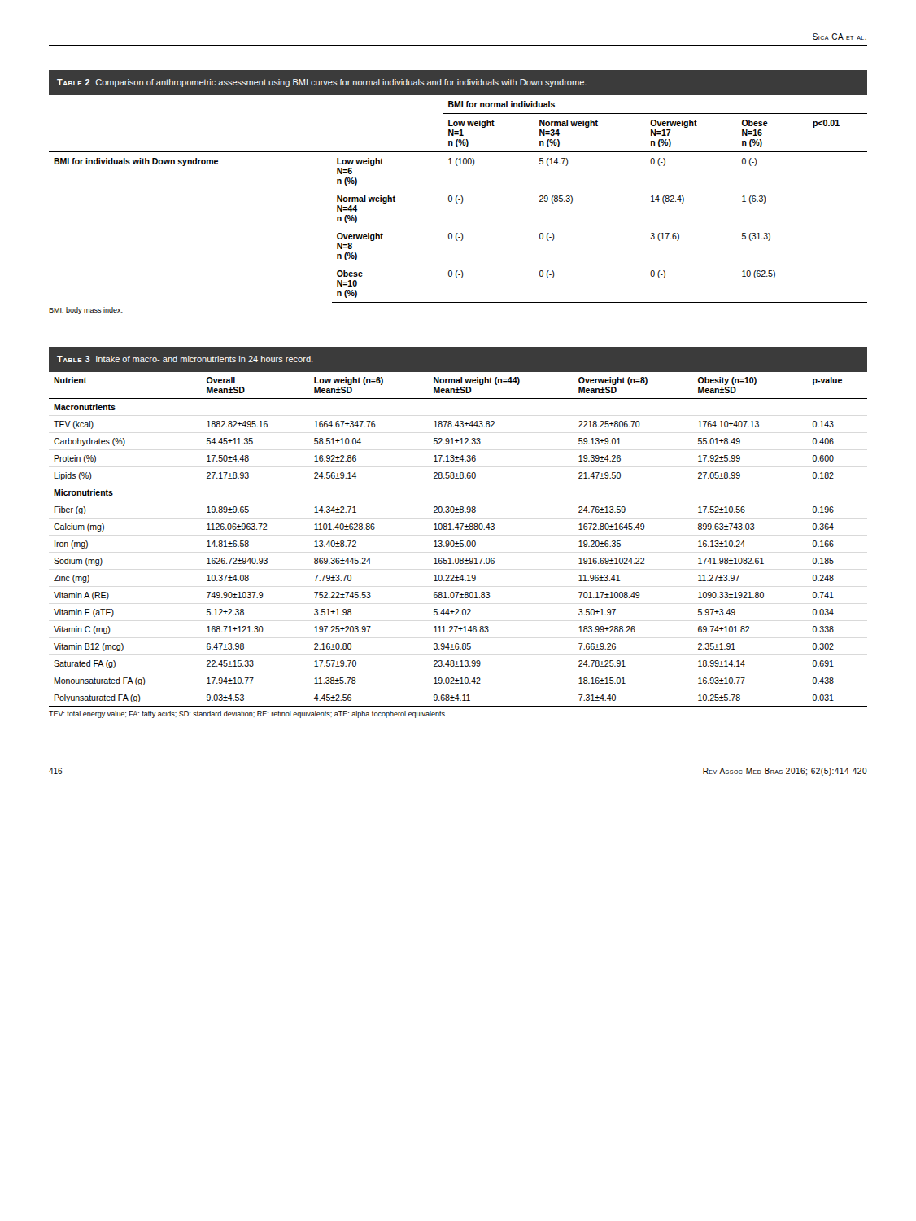Sica CA et al.
Table 2 Comparison of anthropometric assessment using BMI curves for normal individuals and for individuals with Down syndrome.
| | BMI for normal individuals |
| --- | --- |
| | | Low weight N=1 n (%) | Normal weight N=34 n (%) | Overweight N=17 n (%) | Obese N=16 n (%) | p<0.01 |
| BMI for individuals with Down syndrome | Low weight N=6 n (%) | 1 (100) | 5 (14.7) | 0 (-) | 0 (-) | |
| Normal weight N=44 n (%) | 0 (-) | 29 (85.3) | 14 (82.4) | 1 (6.3) | |
| Overweight N=8 n (%) | 0 (-) | 0 (-) | 3 (17.6) | 5 (31.3) | |
| Obese N=10 n (%) | 0 (-) | 0 (-) | 0 (-) | 10 (62.5) | |
BMI: body mass index.
Table 3 Intake of macro- and micronutrients in 24 hours record.
| Nutrient | Overall Mean±SD | Low weight (n=6) Mean±SD | Normal weight (n=44) Mean±SD | Overweight (n=8) Mean±SD | Obesity (n=10) Mean±SD | p-value |
| --- | --- | --- | --- | --- | --- | --- |
| Macronutrients |
| TEV (kcal) | 1882.82±495.16 | 1664.67±347.76 | 1878.43±443.82 | 2218.25±806.70 | 1764.10±407.13 | 0.143 |
| Carbohydrates (%) | 54.45±11.35 | 58.51±10.04 | 52.91±12.33 | 59.13±9.01 | 55.01±8.49 | 0.406 |
| Protein (%) | 17.50±4.48 | 16.92±2.86 | 17.13±4.36 | 19.39±4.26 | 17.92±5.99 | 0.600 |
| Lipids (%) | 27.17±8.93 | 24.56±9.14 | 28.58±8.60 | 21.47±9.50 | 27.05±8.99 | 0.182 |
| Micronutrients |
| Fiber (g) | 19.89±9.65 | 14.34±2.71 | 20.30±8.98 | 24.76±13.59 | 17.52±10.56 | 0.196 |
| Calcium (mg) | 1126.06±963.72 | 1101.40±628.86 | 1081.47±880.43 | 1672.80±1645.49 | 899.63±743.03 | 0.364 |
| Iron (mg) | 14.81±6.58 | 13.40±8.72 | 13.90±5.00 | 19.20±6.35 | 16.13±10.24 | 0.166 |
| Sodium (mg) | 1626.72±940.93 | 869.36±445.24 | 1651.08±917.06 | 1916.69±1024.22 | 1741.98±1082.61 | 0.185 |
| Zinc (mg) | 10.37±4.08 | 7.79±3.70 | 10.22±4.19 | 11.96±3.41 | 11.27±3.97 | 0.248 |
| Vitamin A (RE) | 749.90±1037.9 | 752.22±745.53 | 681.07±801.83 | 701.17±1008.49 | 1090.33±1921.80 | 0.741 |
| Vitamin E (aTE) | 5.12±2.38 | 3.51±1.98 | 5.44±2.02 | 3.50±1.97 | 5.97±3.49 | 0.034 |
| Vitamin C (mg) | 168.71±121.30 | 197.25±203.97 | 111.27±146.83 | 183.99±288.26 | 69.74±101.82 | 0.338 |
| Vitamin B12 (mcg) | 6.47±3.98 | 2.16±0.80 | 3.94±6.85 | 7.66±9.26 | 2.35±1.91 | 0.302 |
| Saturated FA (g) | 22.45±15.33 | 17.57±9.70 | 23.48±13.99 | 24.78±25.91 | 18.99±14.14 | 0.691 |
| Monounsaturated FA (g) | 17.94±10.77 | 11.38±5.78 | 19.02±10.42 | 18.16±15.01 | 16.93±10.77 | 0.438 |
| Polyunsaturated FA (g) | 9.03±4.53 | 4.45±2.56 | 9.68±4.11 | 7.31±4.40 | 10.25±5.78 | 0.031 |
TEV: total energy value; FA: fatty acids; SD: standard deviation; RE: retinol equivalents; aTE: alpha tocopherol equivalents.
416
Rev Assoc Med Bras 2016; 62(5):414-420